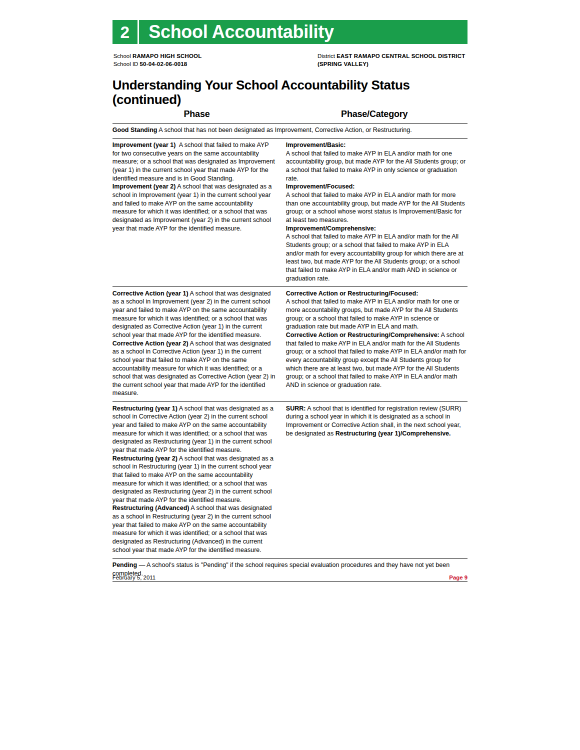2
School Accountability
School RAMAPO HIGH SCHOOL
School ID 50-04-02-06-0018
District EAST RAMAPO CENTRAL SCHOOL DISTRICT
(SPRING VALLEY)
Understanding Your School Accountability Status (continued)
| Phase | Phase/Category |
| --- | --- |
| Good Standing A school that has not been designated as Improvement, Corrective Action, or Restructuring. |
| Improvement (year 1) A school that failed to make AYP for two consecutive years on the same accountability measure; or a school that was designated as Improvement (year 1) in the current school year that made AYP for the identified measure and is in Good Standing. Improvement (year 2) A school that was designated as a school in Improvement (year 1) in the current school year and failed to make AYP on the same accountability measure for which it was identified; or a school that was designated as Improvement (year 2) in the current school year that made AYP for the identified measure. | Improvement/Basic: A school that failed to make AYP in ELA and/or math for one accountability group, but made AYP for the All Students group; or a school that failed to make AYP in only science or graduation rate. Improvement/Focused: A school that failed to make AYP in ELA and/or math for more than one accountability group, but made AYP for the All Students group; or a school whose worst status is Improvement/Basic for at least two measures. Improvement/Comprehensive: A school that failed to make AYP in ELA and/or math for the All Students group; or a school that failed to make AYP in ELA and/or math for every accountability group for which there are at least two, but made AYP for the All Students group; or a school that failed to make AYP in ELA and/or math AND in science or graduation rate. |
| Corrective Action (year 1) A school that was designated as a school in Improvement (year 2) in the current school year and failed to make AYP on the same accountability measure for which it was identified; or a school that was designated as Corrective Action (year 1) in the current school year that made AYP for the identified measure. Corrective Action (year 2) A school that was designated as a school in Corrective Action (year 1) in the current school year that failed to make AYP on the same accountability measure for which it was identified; or a school that was designated as Corrective Action (year 2) in the current school year that made AYP for the identified measure. | Corrective Action or Restructuring/Focused: A school that failed to make AYP in ELA and/or math for one or more accountability groups, but made AYP for the All Students group; or a school that failed to make AYP in science or graduation rate but made AYP in ELA and math. Corrective Action or Restructuring/Comprehensive: A school that failed to make AYP in ELA and/or math for the All Students group; or a school that failed to make AYP in ELA and/or math for every accountability group except the All Students group for which there are at least two, but made AYP for the All Students group; or a school that failed to make AYP in ELA and/or math AND in science or graduation rate. |
| Restructuring (year 1) A school that was designated as a school in Corrective Action (year 2) in the current school year and failed to make AYP on the same accountability measure for which it was identified; or a school that was designated as Restructuring (year 1) in the current school year that made AYP for the identified measure. Restructuring (year 2) A school that was designated as a school in Restructuring (year 1) in the current school year that failed to make AYP on the same accountability measure for which it was identified; or a school that was designated as Restructuring (year 2) in the current school year that made AYP for the identified measure. Restructuring (Advanced) A school that was designated as a school in Restructuring (year 2) in the current school year that failed to make AYP on the same accountability measure for which it was identified; or a school that was designated as Restructuring (Advanced) in the current school year that made AYP for the identified measure. | SURR: A school that is identified for registration review (SURR) during a school year in which it is designated as a school in Improvement or Corrective Action shall, in the next school year, be designated as Restructuring (year 1)/Comprehensive. |
| Pending — A school's status is "Pending" if the school requires special evaluation procedures and they have not yet been completed. |
February 5, 2011
Page 9